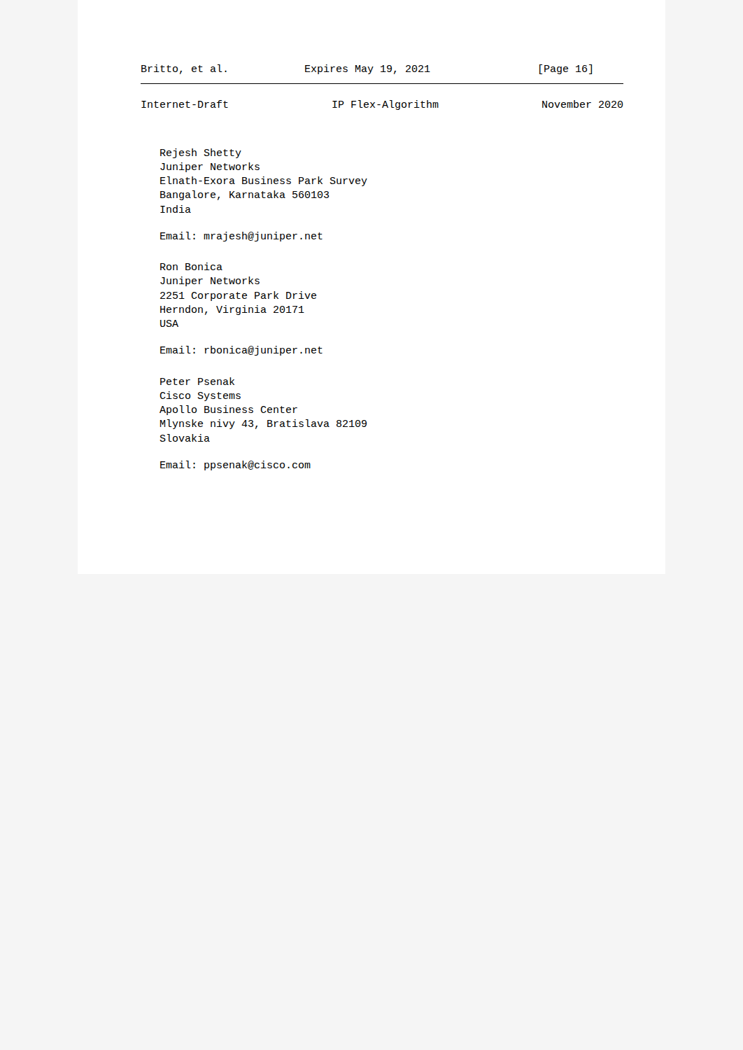Britto, et al.            Expires May 19, 2021                 [Page 16]
Internet-Draft IP Flex-Algorithm November 2020
Rejesh Shetty
Juniper Networks
Elnath-Exora Business Park Survey
Bangalore, Karnataka 560103
India
Email: mrajesh@juniper.net
Ron Bonica
Juniper Networks
2251 Corporate Park Drive
Herndon, Virginia 20171
USA
Email: rbonica@juniper.net
Peter Psenak
Cisco Systems
Apollo Business Center
Mlynske nivy 43, Bratislava 82109
Slovakia
Email: ppsenak@cisco.com